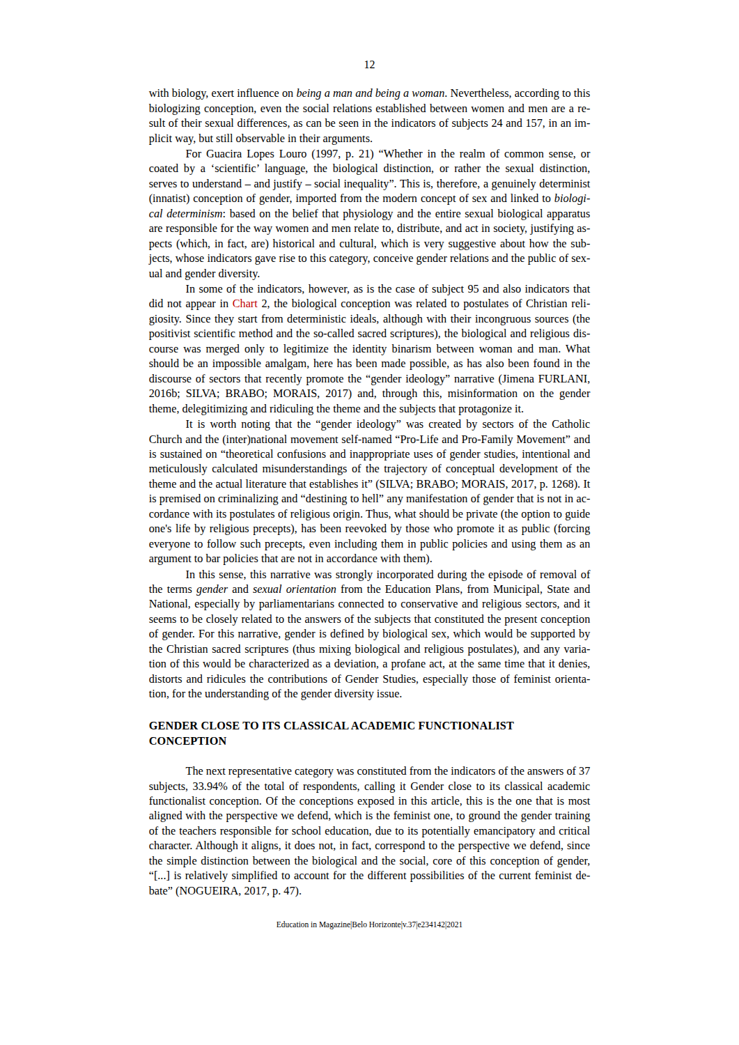12
with biology, exert influence on being a man and being a woman. Nevertheless, according to this biologizing conception, even the social relations established between women and men are a result of their sexual differences, as can be seen in the indicators of subjects 24 and 157, in an implicit way, but still observable in their arguments.
For Guacira Lopes Louro (1997, p. 21) “Whether in the realm of common sense, or coated by a ‘scientific’ language, the biological distinction, or rather the sexual distinction, serves to understand – and justify – social inequality”. This is, therefore, a genuinely determinist (innatist) conception of gender, imported from the modern concept of sex and linked to biological determinism: based on the belief that physiology and the entire sexual biological apparatus are responsible for the way women and men relate to, distribute, and act in society, justifying aspects (which, in fact, are) historical and cultural, which is very suggestive about how the subjects, whose indicators gave rise to this category, conceive gender relations and the public of sexual and gender diversity.
In some of the indicators, however, as is the case of subject 95 and also indicators that did not appear in Chart 2, the biological conception was related to postulates of Christian religiosity. Since they start from deterministic ideals, although with their incongruous sources (the positivist scientific method and the so-called sacred scriptures), the biological and religious discourse was merged only to legitimize the identity binarism between woman and man. What should be an impossible amalgam, here has been made possible, as has also been found in the discourse of sectors that recently promote the “gender ideology” narrative (Jimena FURLANI, 2016b; SILVA; BRABO; MORAIS, 2017) and, through this, misinformation on the gender theme, delegitimizing and ridiculing the theme and the subjects that protagonize it.
It is worth noting that the “gender ideology” was created by sectors of the Catholic Church and the (inter)national movement self-named “Pro-Life and Pro-Family Movement” and is sustained on “theoretical confusions and inappropriate uses of gender studies, intentional and meticulously calculated misunderstandings of the trajectory of conceptual development of the theme and the actual literature that establishes it” (SILVA; BRABO; MORAIS, 2017, p. 1268). It is premised on criminalizing and “destining to hell” any manifestation of gender that is not in accordance with its postulates of religious origin. Thus, what should be private (the option to guide one's life by religious precepts), has been reevoked by those who promote it as public (forcing everyone to follow such precepts, even including them in public policies and using them as an argument to bar policies that are not in accordance with them).
In this sense, this narrative was strongly incorporated during the episode of removal of the terms gender and sexual orientation from the Education Plans, from Municipal, State and National, especially by parliamentarians connected to conservative and religious sectors, and it seems to be closely related to the answers of the subjects that constituted the present conception of gender. For this narrative, gender is defined by biological sex, which would be supported by the Christian sacred scriptures (thus mixing biological and religious postulates), and any variation of this would be characterized as a deviation, a profane act, at the same time that it denies, distorts and ridicules the contributions of Gender Studies, especially those of feminist orientation, for the understanding of the gender diversity issue.
Gender close to its classical academic functionalist conception
The next representative category was constituted from the indicators of the answers of 37 subjects, 33.94% of the total of respondents, calling it Gender close to its classical academic functionalist conception. Of the conceptions exposed in this article, this is the one that is most aligned with the perspective we defend, which is the feminist one, to ground the gender training of the teachers responsible for school education, due to its potentially emancipatory and critical character. Although it aligns, it does not, in fact, correspond to the perspective we defend, since the simple distinction between the biological and the social, core of this conception of gender, “[...] is relatively simplified to account for the different possibilities of the current feminist debate” (NOGUEIRA, 2017, p. 47).
Education in Magazine|Belo Horizonte|v.37|e234142|2021